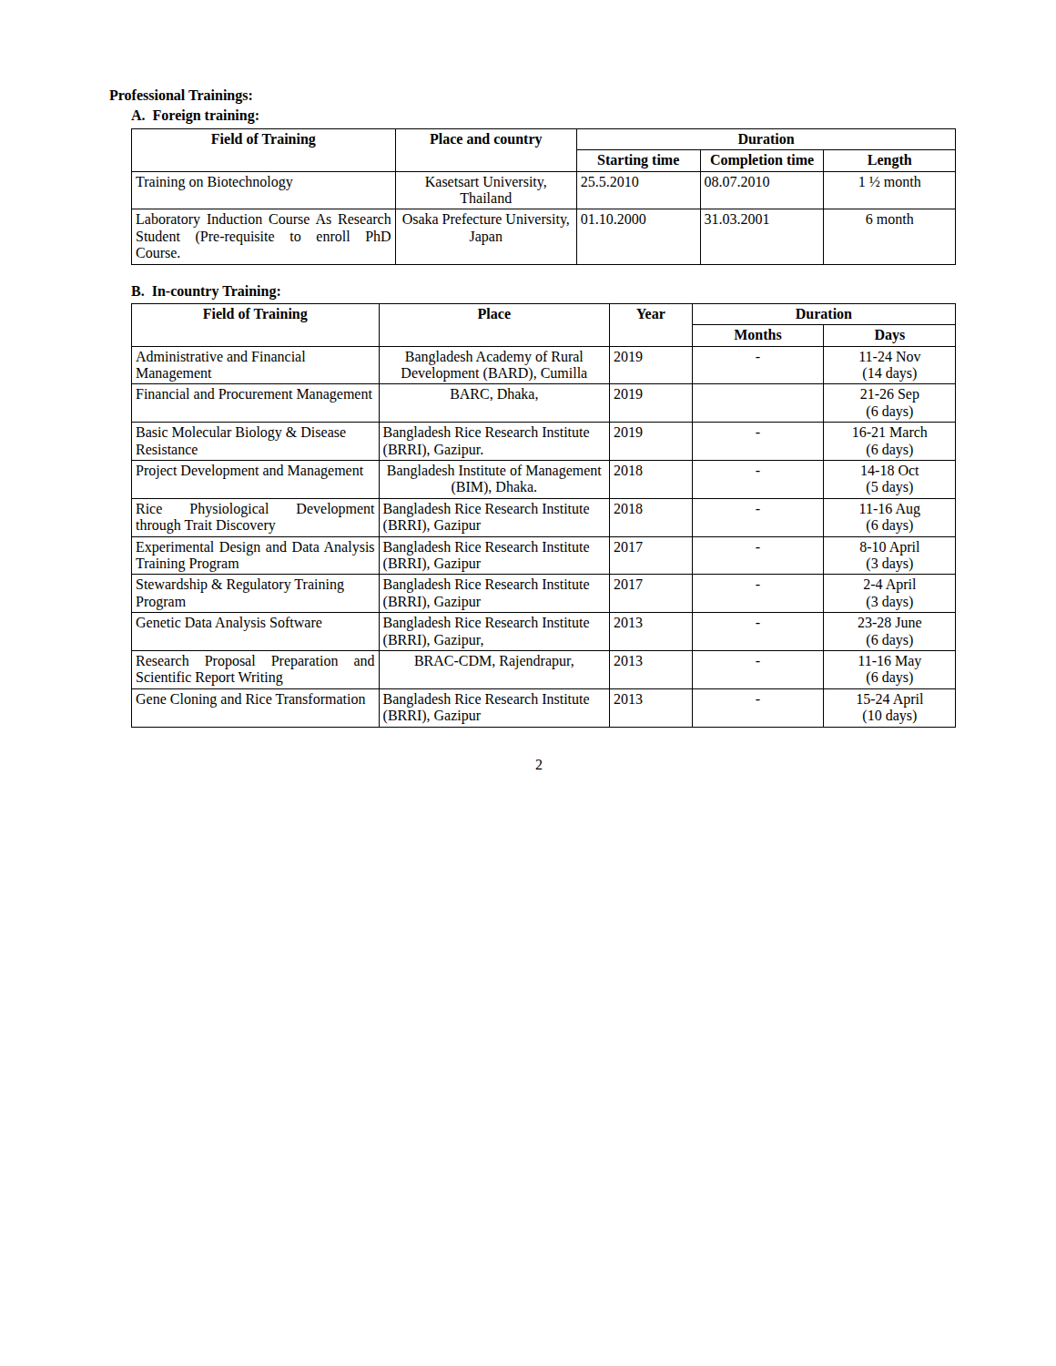Professional Trainings:
A. Foreign training:
| Field of Training | Place and country | Duration |
| --- | --- | --- |
| Starting time | Completion time | Length |
| Training on Biotechnology | Kasetsart University, Thailand | 25.5.2010 | 08.07.2010 | 1 ½ month |
| Laboratory Induction Course As Research Student (Pre-requisite to enroll PhD Course. | Osaka Prefecture University, Japan | 01.10.2000 | 31.03.2001 | 6 month |
B. In-country Training:
| Field of Training | Place | Year | Duration |
| --- | --- | --- | --- |
| Months | Days |
| Administrative and Financial Management | Bangladesh Academy of Rural Development (BARD), Cumilla | 2019 | - | 11-24 Nov (14 days) |
| Financial and Procurement Management | BARC, Dhaka, | 2019 | | 21-26 Sep (6 days) |
| Basic Molecular Biology & Disease Resistance | Bangladesh Rice Research Institute (BRRI), Gazipur. | 2019 | - | 16-21 March (6 days) |
| Project Development and Management | Bangladesh Institute of Management (BIM), Dhaka. | 2018 | - | 14-18 Oct (5 days) |
| Rice Physiological Development through Trait Discovery | Bangladesh Rice Research Institute (BRRI), Gazipur | 2018 | - | 11-16 Aug (6 days) |
| Experimental Design and Data Analysis Training Program | Bangladesh Rice Research Institute (BRRI), Gazipur | 2017 | - | 8-10 April (3 days) |
| Stewardship & Regulatory Training Program | Bangladesh Rice Research Institute (BRRI), Gazipur | 2017 | - | 2-4 April (3 days) |
| Genetic Data Analysis Software | Bangladesh Rice Research Institute (BRRI), Gazipur, | 2013 | - | 23-28 June (6 days) |
| Research Proposal Preparation and Scientific Report Writing | BRAC-CDM, Rajendrapur, | 2013 | - | 11-16 May (6 days) |
| Gene Cloning and Rice Transformation | Bangladesh Rice Research Institute (BRRI), Gazipur | 2013 | - | 15-24 April (10 days) |
2